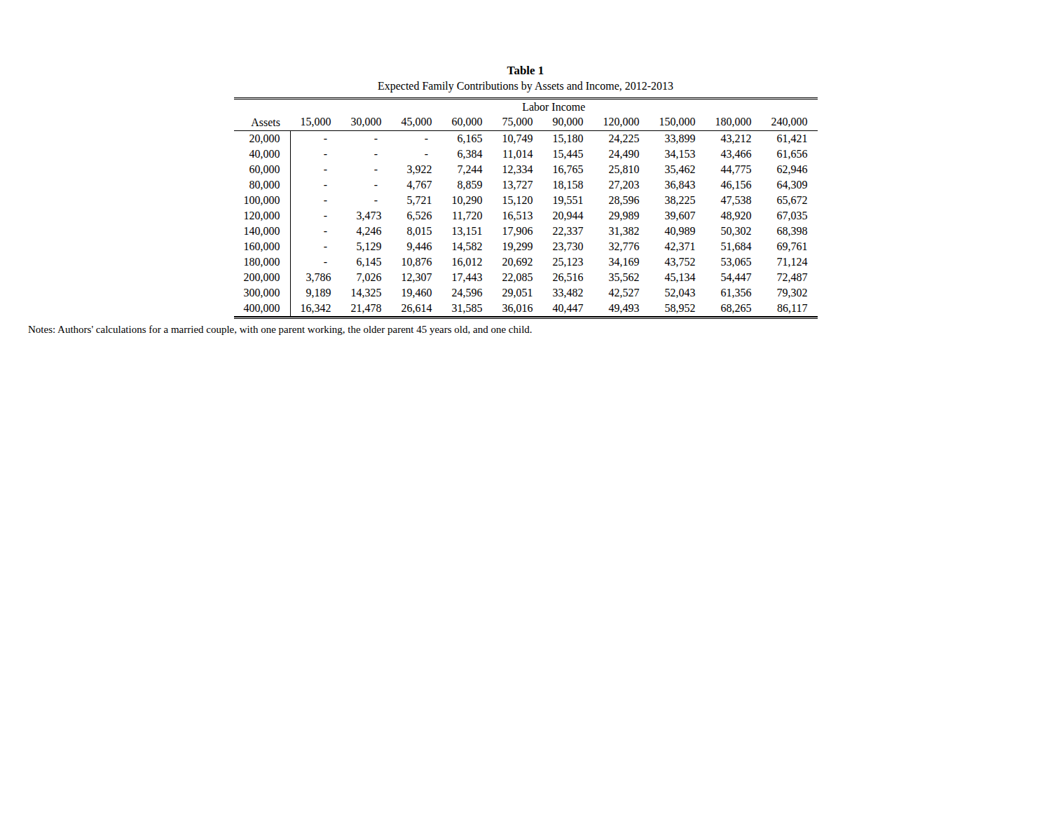Table 1
Expected Family Contributions by Assets and Income, 2012-2013
| | Labor Income |
| Assets | 15,000 | 30,000 | 45,000 | 60,000 | 75,000 | 90,000 | 120,000 | 150,000 | 180,000 | 240,000 |
| 20,000 | - | - | - | 6,165 | 10,749 | 15,180 | 24,225 | 33,899 | 43,212 | 61,421 |
| 40,000 | - | - | - | 6,384 | 11,014 | 15,445 | 24,490 | 34,153 | 43,466 | 61,656 |
| 60,000 | - | - | 3,922 | 7,244 | 12,334 | 16,765 | 25,810 | 35,462 | 44,775 | 62,946 |
| 80,000 | - | - | 4,767 | 8,859 | 13,727 | 18,158 | 27,203 | 36,843 | 46,156 | 64,309 |
| 100,000 | - | - | 5,721 | 10,290 | 15,120 | 19,551 | 28,596 | 38,225 | 47,538 | 65,672 |
| 120,000 | - | 3,473 | 6,526 | 11,720 | 16,513 | 20,944 | 29,989 | 39,607 | 48,920 | 67,035 |
| 140,000 | - | 4,246 | 8,015 | 13,151 | 17,906 | 22,337 | 31,382 | 40,989 | 50,302 | 68,398 |
| 160,000 | - | 5,129 | 9,446 | 14,582 | 19,299 | 23,730 | 32,776 | 42,371 | 51,684 | 69,761 |
| 180,000 | - | 6,145 | 10,876 | 16,012 | 20,692 | 25,123 | 34,169 | 43,752 | 53,065 | 71,124 |
| 200,000 | 3,786 | 7,026 | 12,307 | 17,443 | 22,085 | 26,516 | 35,562 | 45,134 | 54,447 | 72,487 |
| 300,000 | 9,189 | 14,325 | 19,460 | 24,596 | 29,051 | 33,482 | 42,527 | 52,043 | 61,356 | 79,302 |
| 400,000 | 16,342 | 21,478 | 26,614 | 31,585 | 36,016 | 40,447 | 49,493 | 58,952 | 68,265 | 86,117 |
Notes: Authors' calculations for a married couple, with one parent working, the older parent 45 years old, and one child.